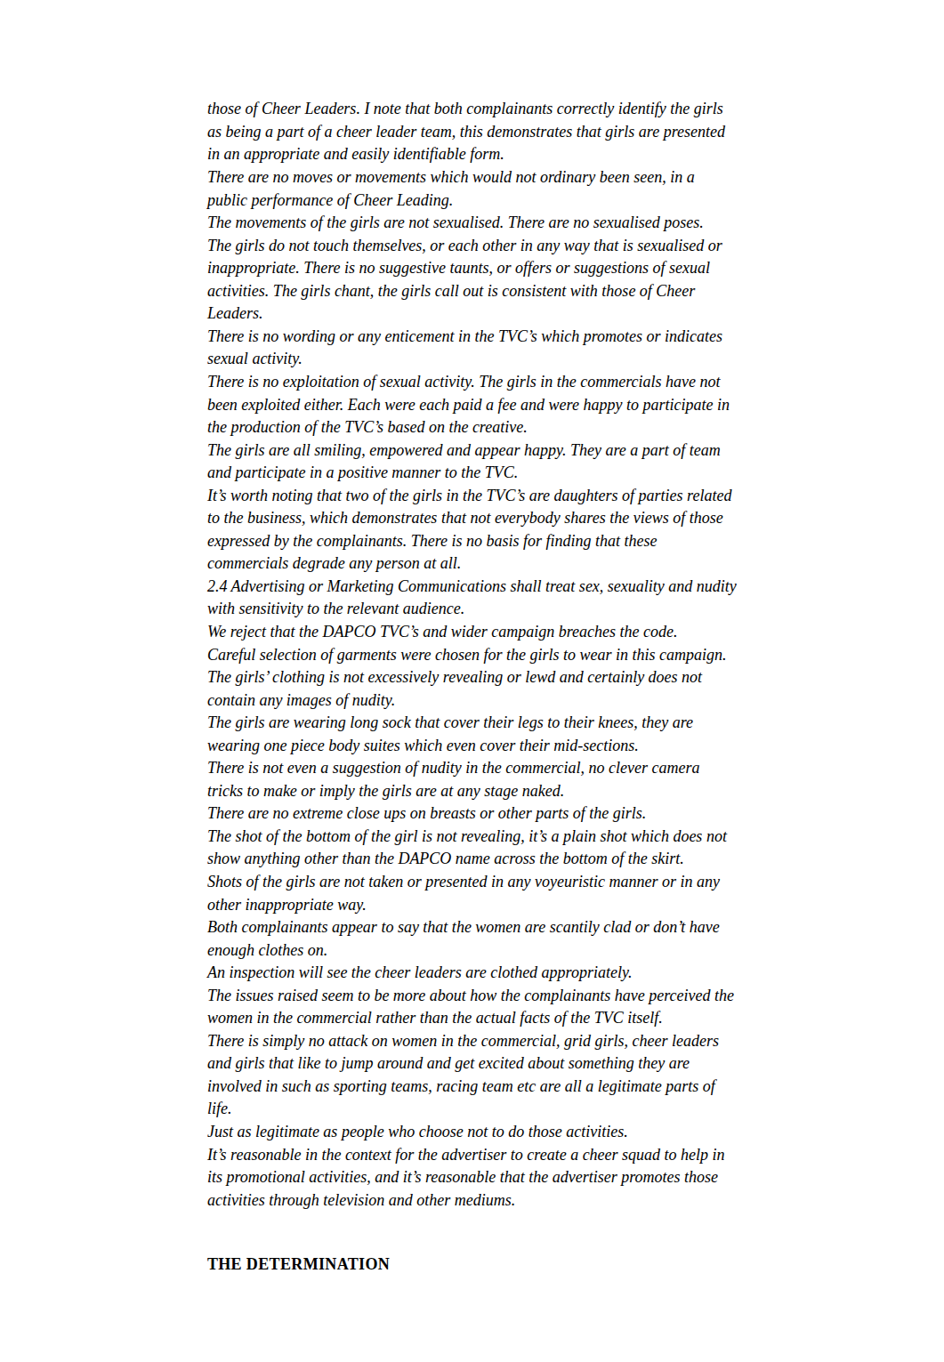those of Cheer Leaders. I note that both complainants correctly identify the girls as being a part of a cheer leader team, this demonstrates that girls are presented in an appropriate and easily identifiable form.
There are no moves or movements which would not ordinary been seen, in a public performance of Cheer Leading.
The movements of the girls are not sexualised. There are no sexualised poses.
The girls do not touch themselves, or each other in any way that is sexualised or inappropriate. There is no suggestive taunts, or offers or suggestions of sexual activities. The girls chant, the girls call out is consistent with those of Cheer Leaders.
There is no wording or any enticement in the TVC’s which promotes or indicates sexual activity.
There is no exploitation of sexual activity. The girls in the commercials have not been exploited either. Each were each paid a fee and were happy to participate in the production of the TVC’s based on the creative.
The girls are all smiling, empowered and appear happy. They are a part of team and participate in a positive manner to the TVC.
It’s worth noting that two of the girls in the TVC’s are daughters of parties related to the business, which demonstrates that not everybody shares the views of those expressed by the complainants. There is no basis for finding that these commercials degrade any person at all.
2.4 Advertising or Marketing Communications shall treat sex, sexuality and nudity with sensitivity to the relevant audience.
We reject that the DAPCO TVC’s and wider campaign breaches the code.
Careful selection of garments were chosen for the girls to wear in this campaign. The girls’ clothing is not excessively revealing or lewd and certainly does not contain any images of nudity.
The girls are wearing long sock that cover their legs to their knees, they are wearing one piece body suites which even cover their mid-sections.
There is not even a suggestion of nudity in the commercial, no clever camera tricks to make or imply the girls are at any stage naked.
There are no extreme close ups on breasts or other parts of the girls.
The shot of the bottom of the girl is not revealing, it’s a plain shot which does not show anything other than the DAPCO name across the bottom of the skirt.
Shots of the girls are not taken or presented in any voyeuristic manner or in any other inappropriate way.
Both complainants appear to say that the women are scantily clad or don’t have enough clothes on.
An inspection will see the cheer leaders are clothed appropriately.
The issues raised seem to be more about how the complainants have perceived the women in the commercial rather than the actual facts of the TVC itself.
There is simply no attack on women in the commercial, grid girls, cheer leaders and girls that like to jump around and get excited about something they are involved in such as sporting teams, racing team etc are all a legitimate parts of life.
Just as legitimate as people who choose not to do those activities.
It’s reasonable in the context for the advertiser to create a cheer squad to help in its promotional activities, and it’s reasonable that the advertiser promotes those activities through television and other mediums.
THE DETERMINATION